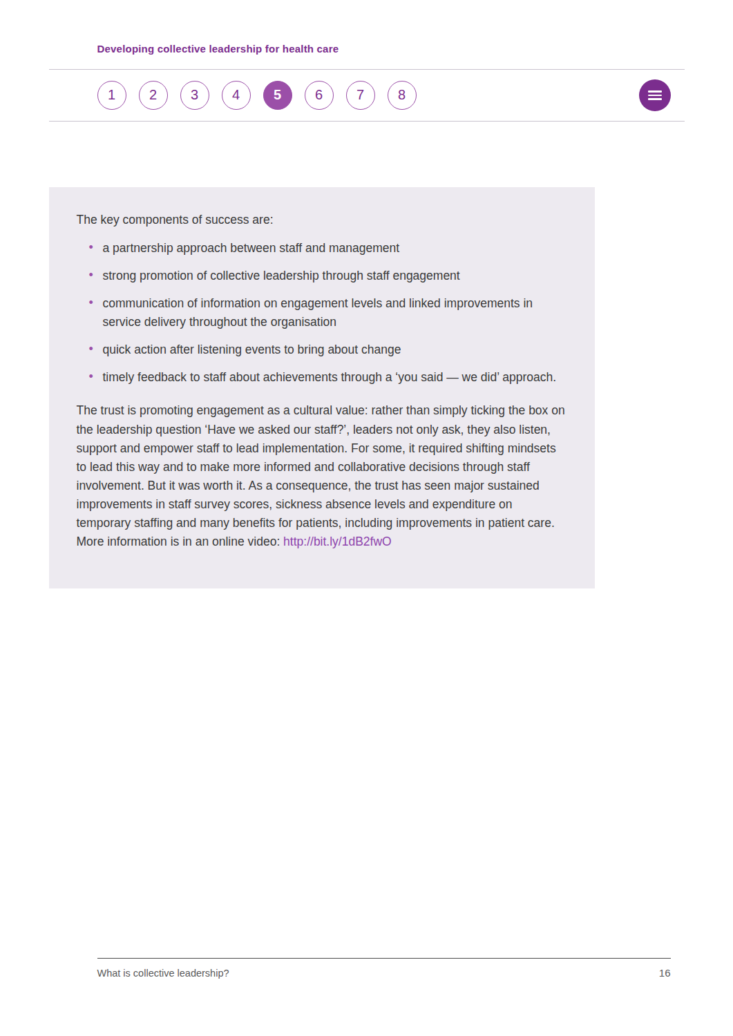Developing collective leadership for health care
1
2
3
4
5
6
7
8
The key components of success are:
a partnership approach between staff and management
strong promotion of collective leadership through staff engagement
communication of information on engagement levels and linked improvements in service delivery throughout the organisation
quick action after listening events to bring about change
timely feedback to staff about achievements through a ‘you said — we did’ approach.
The trust is promoting engagement as a cultural value: rather than simply ticking the box on the leadership question ‘Have we asked our staff?’, leaders not only ask, they also listen, support and empower staff to lead implementation. For some, it required shifting mindsets to lead this way and to make more informed and collaborative decisions through staff involvement. But it was worth it. As a consequence, the trust has seen major sustained improvements in staff survey scores, sickness absence levels and expenditure on temporary staffing and many benefits for patients, including improvements in patient care. More information is in an online video: http://bit.ly/1dB2fwO
What is collective leadership? 16